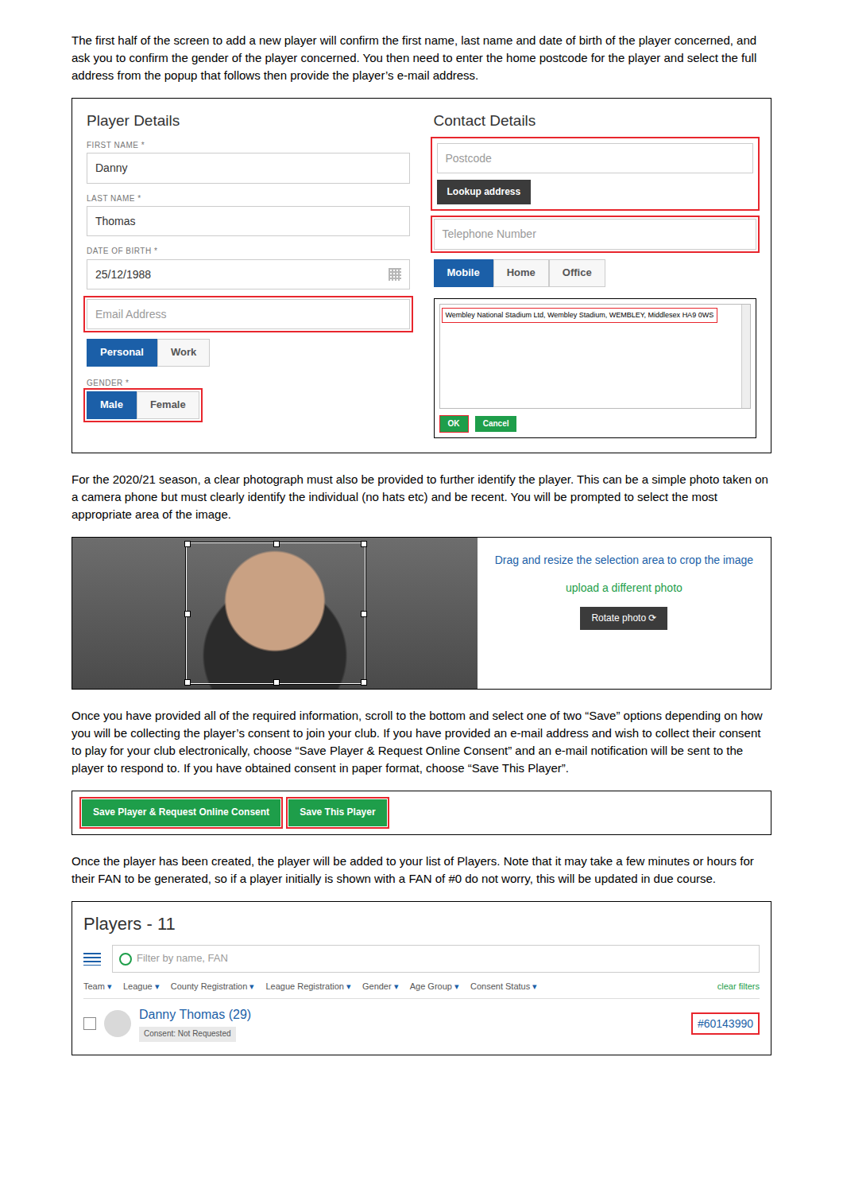The first half of the screen to add a new player will confirm the first name, last name and date of birth of the player concerned, and ask you to confirm the gender of the player concerned. You then need to enter the home postcode for the player and select the full address from the popup that follows then provide the player’s e-mail address.
Player Details
FIRST NAME *
Danny
LAST NAME *
Thomas
DATE OF BIRTH *
25/12/1988
Email Address
Personal
Work
GENDER *
Male
Female
Contact Details
Postcode
Lookup address
Telephone Number
Mobile
Home
Office
Wembley National Stadium Ltd, Wembley Stadium, WEMBLEY, Middlesex HA9 0WS
OK Cancel
For the 2020/21 season, a clear photograph must also be provided to further identify the player. This can be a simple photo taken on a camera phone but must clearly identify the individual (no hats etc) and be recent. You will be prompted to select the most appropriate area of the image.
Drag and resize the selection area to crop the image
upload a different photo
Rotate photo ⟳
Once you have provided all of the required information, scroll to the bottom and select one of two “Save” options depending on how you will be collecting the player’s consent to join your club. If you have provided an e-mail address and wish to collect their consent to play for your club electronically, choose “Save Player & Request Online Consent” and an e-mail notification will be sent to the player to respond to. If you have obtained consent in paper format, choose “Save This Player”.
Save Player & Request Online Consent Save This Player
Once the player has been created, the player will be added to your list of Players. Note that it may take a few minutes or hours for their FAN to be generated, so if a player initially is shown with a FAN of #0 do not worry, this will be updated in due course.
Players - 11
Filter by name, FAN
Team League County Registration League Registration Gender Age Group Consent Status clear filters
Danny Thomas (29)
Consent: Not Requested
#60143990